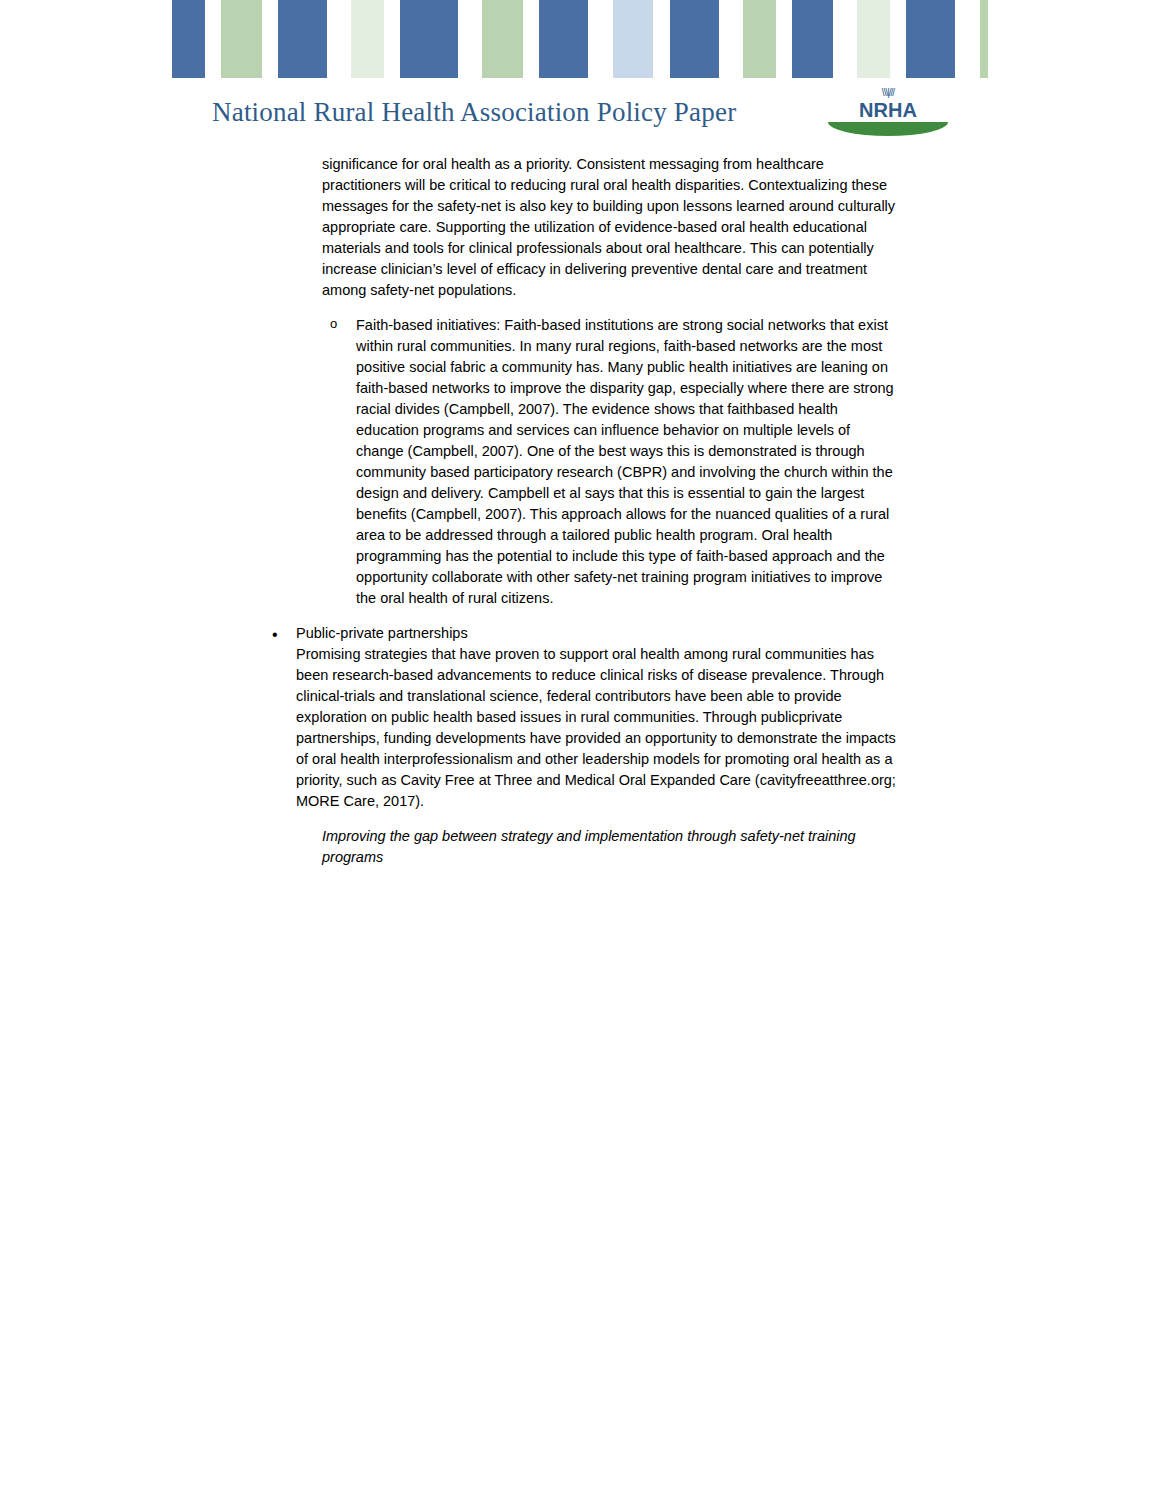National Rural Health Association Policy Paper
\\\|///
NRHA
significance for oral health as a priority. Consistent messaging from healthcare practitioners will be critical to reducing rural oral health disparities. Contextualizing these messages for the safety-net is also key to building upon lessons learned around culturally appropriate care. Supporting the utilization of evidence-based oral health educational materials and tools for clinical professionals about oral healthcare. This can potentially increase clinician’s level of efficacy in delivering preventive dental care and treatment among safety-net populations.
Faith-based initiatives: Faith-based institutions are strong social networks that exist within rural communities. In many rural regions, faith-based networks are the most positive social fabric a community has. Many public health initiatives are leaning on faith-based networks to improve the disparity gap, especially where there are strong racial divides (Campbell, 2007). The evidence shows that faithbased health education programs and services can influence behavior on multiple levels of change (Campbell, 2007). One of the best ways this is demonstrated is through community based participatory research (CBPR) and involving the church within the design and delivery. Campbell et al says that this is essential to gain the largest benefits (Campbell, 2007). This approach allows for the nuanced qualities of a rural area to be addressed through a tailored public health program. Oral health programming has the potential to include this type of faith-based approach and the opportunity collaborate with other safety-net training program initiatives to improve the oral health of rural citizens.
Public-private partnerships
Promising strategies that have proven to support oral health among rural communities has been research-based advancements to reduce clinical risks of disease prevalence. Through clinical-trials and translational science, federal contributors have been able to provide exploration on public health based issues in rural communities. Through publicprivate partnerships, funding developments have provided an opportunity to demonstrate the impacts of oral health interprofessionalism and other leadership models for promoting oral health as a priority, such as Cavity Free at Three and Medical Oral Expanded Care (cavityfreeatthree.org; MORE Care, 2017).
Improving the gap between strategy and implementation through safety-net training programs